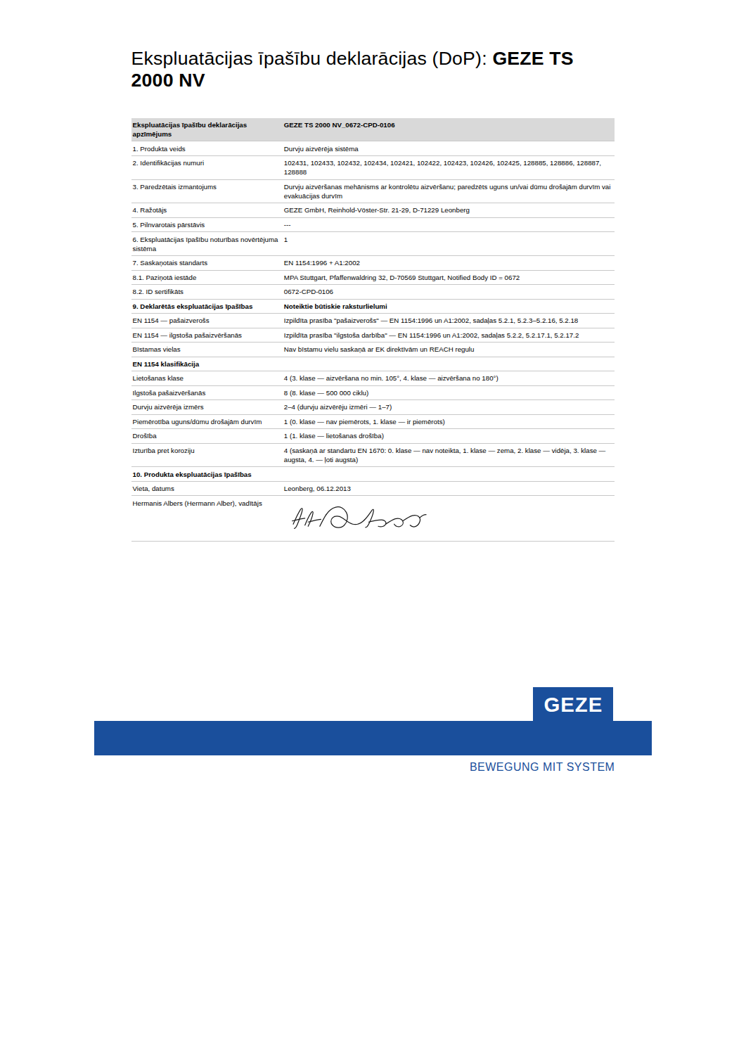Ekspluatācijas īpašību deklarācijas (DoP): GEZE TS 2000 NV
| Ekspluatācijas īpašību deklarācijas apzīmējums | GEZE TS 2000 NV_0672-CPD-0106 |
| 1. Produkta veids | Durvju aizvērēja sistēma |
| 2. Identifikācijas numuri | 102431, 102433, 102432, 102434, 102421, 102422, 102423, 102426, 102425, 128885, 128886, 128887, 128888 |
| 3. Paredzētais izmantojums | Durvju aizvēršanas mehānisms ar kontrolētu aizvēršanu; paredzēts uguns un/vai dūmu drošajām durvīm vai evakuācijas durvīm |
| 4. Ražotājs | GEZE GmbH, Reinhold-Vöster-Str. 21-29, D-71229 Leonberg |
| 5. Pilnvarotais pārstāvis | --- |
| 6. Ekspluatācijas īpašību noturības novērtējuma sistēma | 1 |
| 7. Saskaņotais standarts | EN 1154:1996 + A1:2002 |
| 8.1. Paziņotā iestāde | MPA Stuttgart, Pfaffenwaldring 32, D-70569 Stuttgart, Notified Body ID = 0672 |
| 8.2. ID sertifikāts | 0672-CPD-0106 |
| 9. Deklarētās ekspluatācijas īpašības | Noteiktie būtiskie raksturlielumi |
| EN 1154 — pašaizverošs | Izpildīta prasība "pašaizverošs" — EN 1154:1996 un A1:2002, sadaļas 5.2.1, 5.2.3–5.2.16, 5.2.18 |
| EN 1154 — ilgstoša pašaizvēršanās | Izpildīta prasība "ilgstoša darbība" — EN 1154:1996 un A1:2002, sadaļas 5.2.2, 5.2.17.1, 5.2.17.2 |
| Bīstamas vielas | Nav bīstamu vielu saskaņā ar EK direktīvām un REACH regulu |
| EN 1154 klasifikācija | |
| Lietošanas klase | 4 (3. klase — aizvēršana no min. 105°, 4. klase — aizvēršana no 180°) |
| Ilgstoša pašaizvēršanās | 8 (8. klase — 500 000 ciklu) |
| Durvju aizvērēja izmērs | 2–4 (durvju aizvērēju izmēri — 1–7) |
| Piemērotība uguns/dūmu drošajām durvīm | 1 (0. klase — nav piemērots, 1. klase — ir piemērots) |
| Drošība | 1 (1. klase — lietošanas drošība) |
| Izturība pret koroziju | 4 (saskaņā ar standartu EN 1670: 0. klase — nav noteikta, 1. klase — zema, 2. klase — vidēja, 3. klase —augsta, 4. — ļoti augsta) |
| 10. Produkta ekspluatācijas īpašības | |
| Vieta, datums | Leonberg, 06.12.2013 |
| Hermanis Albers (Hermann Alber), vadītājs | |
GEZE
BEWEGUNG MIT SYSTEM